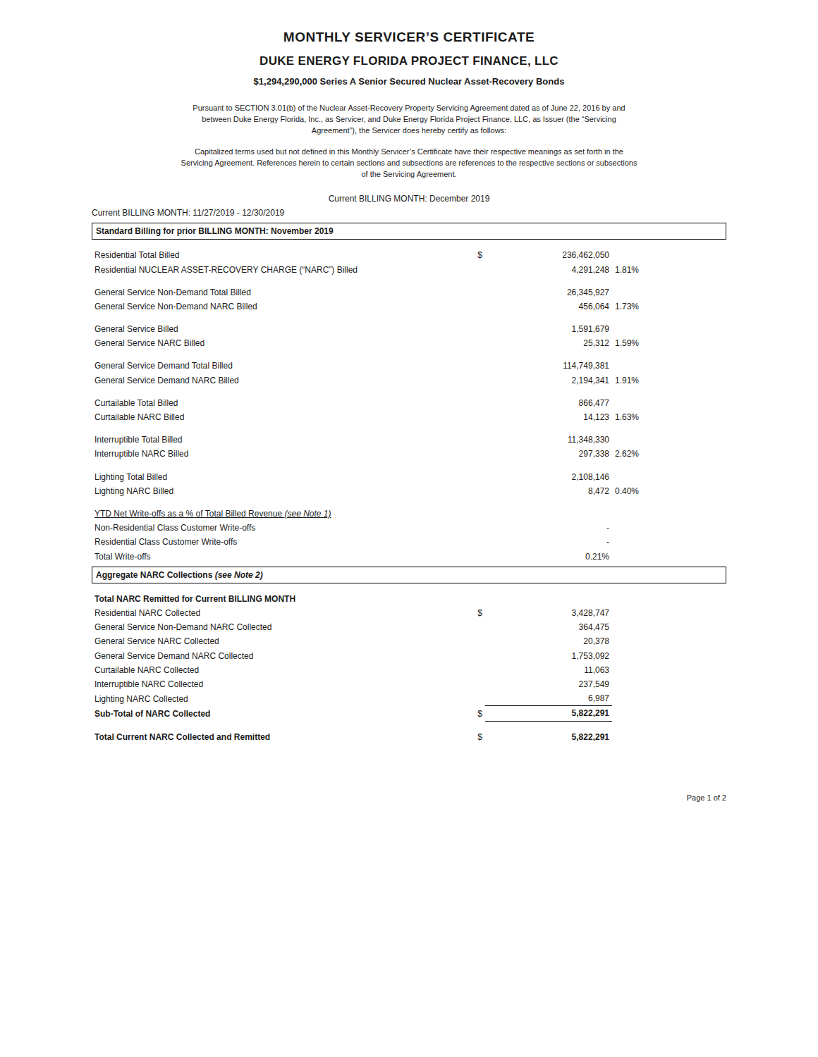MONTHLY SERVICER’S CERTIFICATE
DUKE ENERGY FLORIDA PROJECT FINANCE, LLC
$1,294,290,000 Series A Senior Secured Nuclear Asset-Recovery Bonds
Pursuant to SECTION 3.01(b) of the Nuclear Asset-Recovery Property Servicing Agreement dated as of June 22, 2016 by and between Duke Energy Florida, Inc., as Servicer, and Duke Energy Florida Project Finance, LLC, as Issuer (the “Servicing Agreement”), the Servicer does hereby certify as follows:
Capitalized terms used but not defined in this Monthly Servicer’s Certificate have their respective meanings as set forth in the Servicing Agreement. References herein to certain sections and subsections are references to the respective sections or subsections of the Servicing Agreement.
Current BILLING MONTH: December 2019
Current BILLING MONTH: 11/27/2019 - 12/30/2019
Standard Billing for prior BILLING MONTH: November 2019
| Residential Total Billed | $ | 236,462,050 | |
| Residential NUCLEAR ASSET-RECOVERY CHARGE (“NARC”) Billed | | 4,291,248 | 1.81% |
| General Service Non-Demand Total Billed | | 26,345,927 | |
| General Service Non-Demand NARC Billed | | 456,064 | 1.73% |
| General Service Billed | | 1,591,679 | |
| General Service NARC Billed | | 25,312 | 1.59% |
| General Service Demand Total Billed | | 114,749,381 | |
| General Service Demand NARC Billed | | 2,194,341 | 1.91% |
| Curtailable Total Billed | | 866,477 | |
| Curtailable NARC Billed | | 14,123 | 1.63% |
| Interruptible Total Billed | | 11,348,330 | |
| Interruptible NARC Billed | | 297,338 | 2.62% |
| Lighting Total Billed | | 2,108,146 | |
| Lighting NARC Billed | | 8,472 | 0.40% |
| YTD Net Write-offs as a % of Total Billed Revenue (see Note 1) | | | |
| Non-Residential Class Customer Write-offs | | - | |
| Residential Class Customer Write-offs | | - | |
| Total Write-offs | | 0.21% | |
Aggregate NARC Collections (see Note 2)
| Total NARC Remitted for Current BILLING MONTH | | | |
| Residential NARC Collected | $ | 3,428,747 | |
| General Service Non-Demand NARC Collected | | 364,475 | |
| General Service NARC Collected | | 20,378 | |
| General Service Demand NARC Collected | | 1,753,092 | |
| Curtailable NARC Collected | | 11,063 | |
| Interruptible NARC Collected | | 237,549 | |
| Lighting NARC Collected | | 6,987 | |
| Sub-Total of NARC Collected | $ | 5,822,291 | |
| Total Current NARC Collected and Remitted | $ | 5,822,291 | |
Page 1 of 2